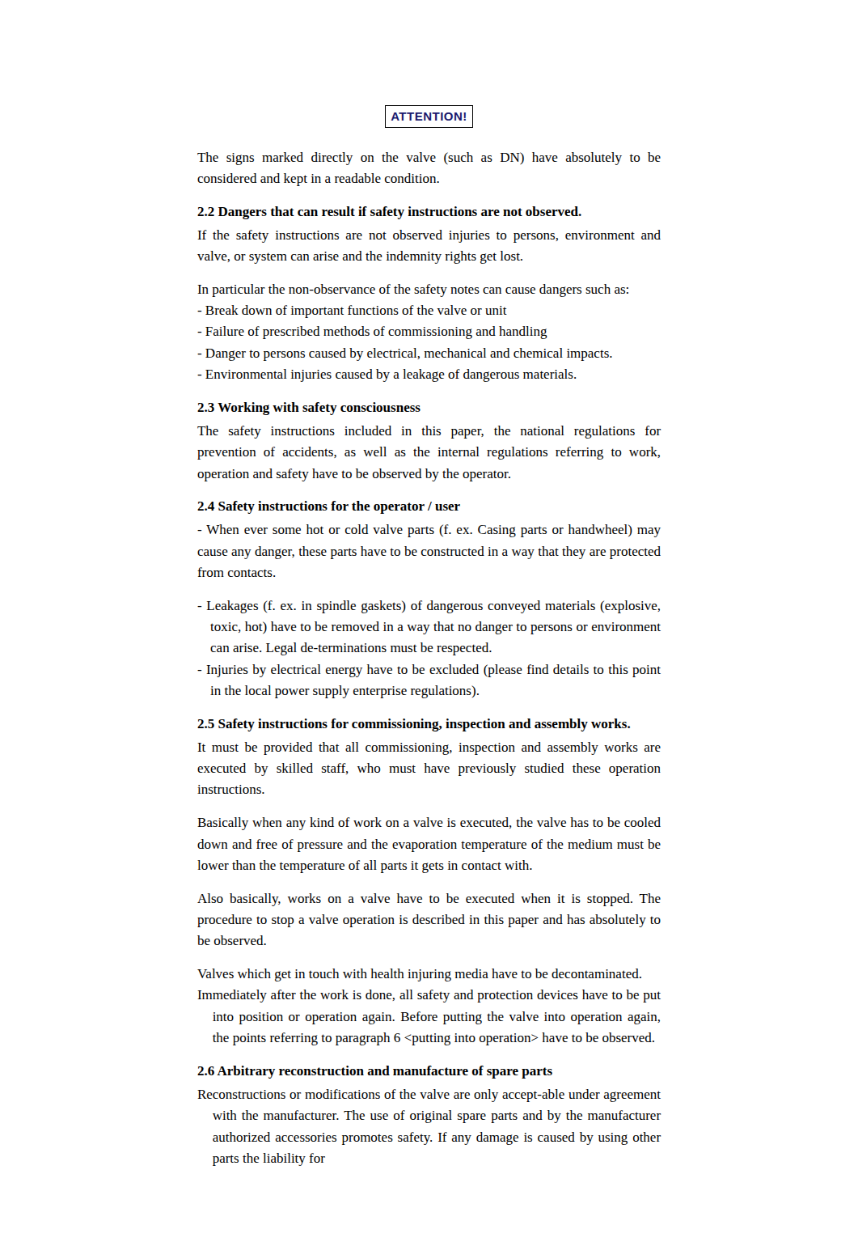ATTENTION!
The signs marked directly on the valve (such as DN) have absolutely to be considered and kept in a readable condition.
2.2 Dangers that can result if safety instructions are not observed.
If the safety instructions are not observed injuries to persons, environment and valve, or system can arise and the indemnity rights get lost.
In particular the non-observance of the safety notes can cause dangers such as:
Break down of important functions of the valve or unit
Failure of prescribed methods of commissioning and handling
Danger to persons caused by electrical, mechanical and chemical impacts.
Environmental injuries caused by a leakage of dangerous materials.
2.3 Working with safety consciousness
The safety instructions included in this paper, the national regulations for prevention of accidents, as well as the internal regulations referring to work, operation and safety have to be observed by the operator.
2.4 Safety instructions for the operator / user
- When ever some hot or cold valve parts (f. ex. Casing parts or handwheel) may cause any danger, these parts have to be constructed in a way that they are protected from contacts.
Leakages (f. ex. in spindle gaskets) of dangerous conveyed materials (explosive, toxic, hot) have to be removed in a way that no danger to persons or environment can arise. Legal de-terminations must be respected.
Injuries by electrical energy have to be excluded (please find details to this point in the local power supply enterprise regulations).
2.5 Safety instructions for commissioning, inspection and assembly works.
It must be provided that all commissioning, inspection and assembly works are executed by skilled staff, who must have previously studied these operation instructions.
Basically when any kind of work on a valve is executed, the valve has to be cooled down and free of pressure and the evaporation temperature of the medium must be lower than the temperature of all parts it gets in contact with.
Also basically, works on a valve have to be executed when it is stopped. The procedure to stop a valve operation is described in this paper and has absolutely to be observed.
Valves which get in touch with health injuring media have to be decontaminated.
Immediately after the work is done, all safety and protection devices have to be put into position or operation again. Before putting the valve into operation again, the points referring to paragraph 6 <putting into operation> have to be observed.
2.6 Arbitrary reconstruction and manufacture of spare parts
Reconstructions or modifications of the valve are only accept-able under agreement with the manufacturer. The use of original spare parts and by the manufacturer authorized accessories promotes safety. If any damage is caused by using other parts the liability for